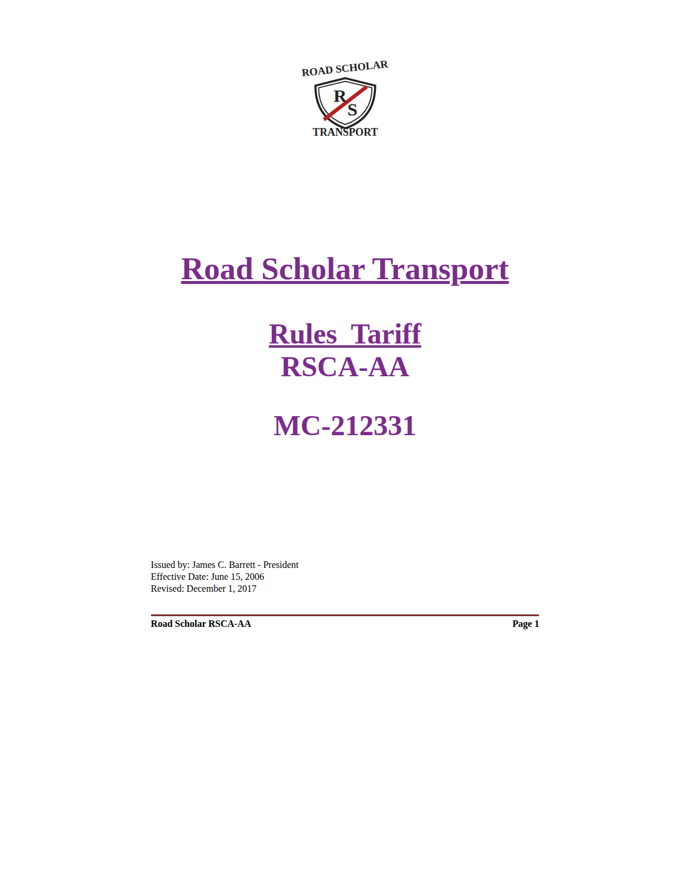Road Scholar Transport
Rules Tariff
RSCA-AA
MC-212331
Issued by: James C. Barrett - President
Effective Date: June 15, 2006
Revised: December 1, 2017
Road Scholar RSCA-AA Page 1